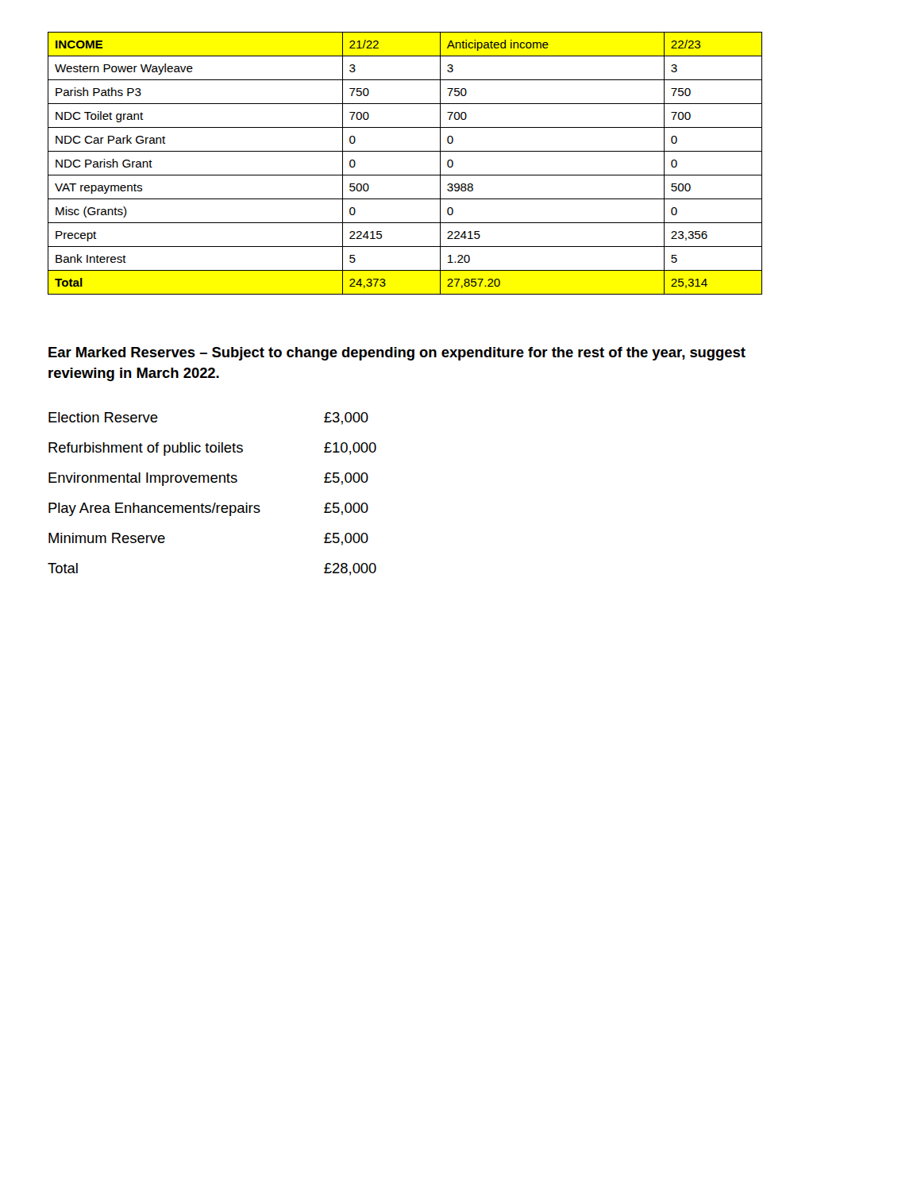| INCOME | 21/22 | Anticipated income | 22/23 |
| --- | --- | --- | --- |
| Western Power Wayleave | 3 | 3 | 3 |
| Parish Paths P3 | 750 | 750 | 750 |
| NDC Toilet grant | 700 | 700 | 700 |
| NDC Car Park Grant | 0 | 0 | 0 |
| NDC Parish Grant | 0 | 0 | 0 |
| VAT repayments | 500 | 3988 | 500 |
| Misc (Grants) | 0 | 0 | 0 |
| Precept | 22415 | 22415 | 23,356 |
| Bank Interest | 5 | 1.20 | 5 |
| Total | 24,373 | 27,857.20 | 25,314 |
Ear Marked Reserves – Subject to change depending on expenditure for the rest of the year, suggest reviewing in March 2022.
| Election Reserve | £3,000 |
| Refurbishment of public toilets | £10,000 |
| Environmental Improvements | £5,000 |
| Play Area Enhancements/repairs | £5,000 |
| Minimum Reserve | £5,000 |
| Total | £28,000 |